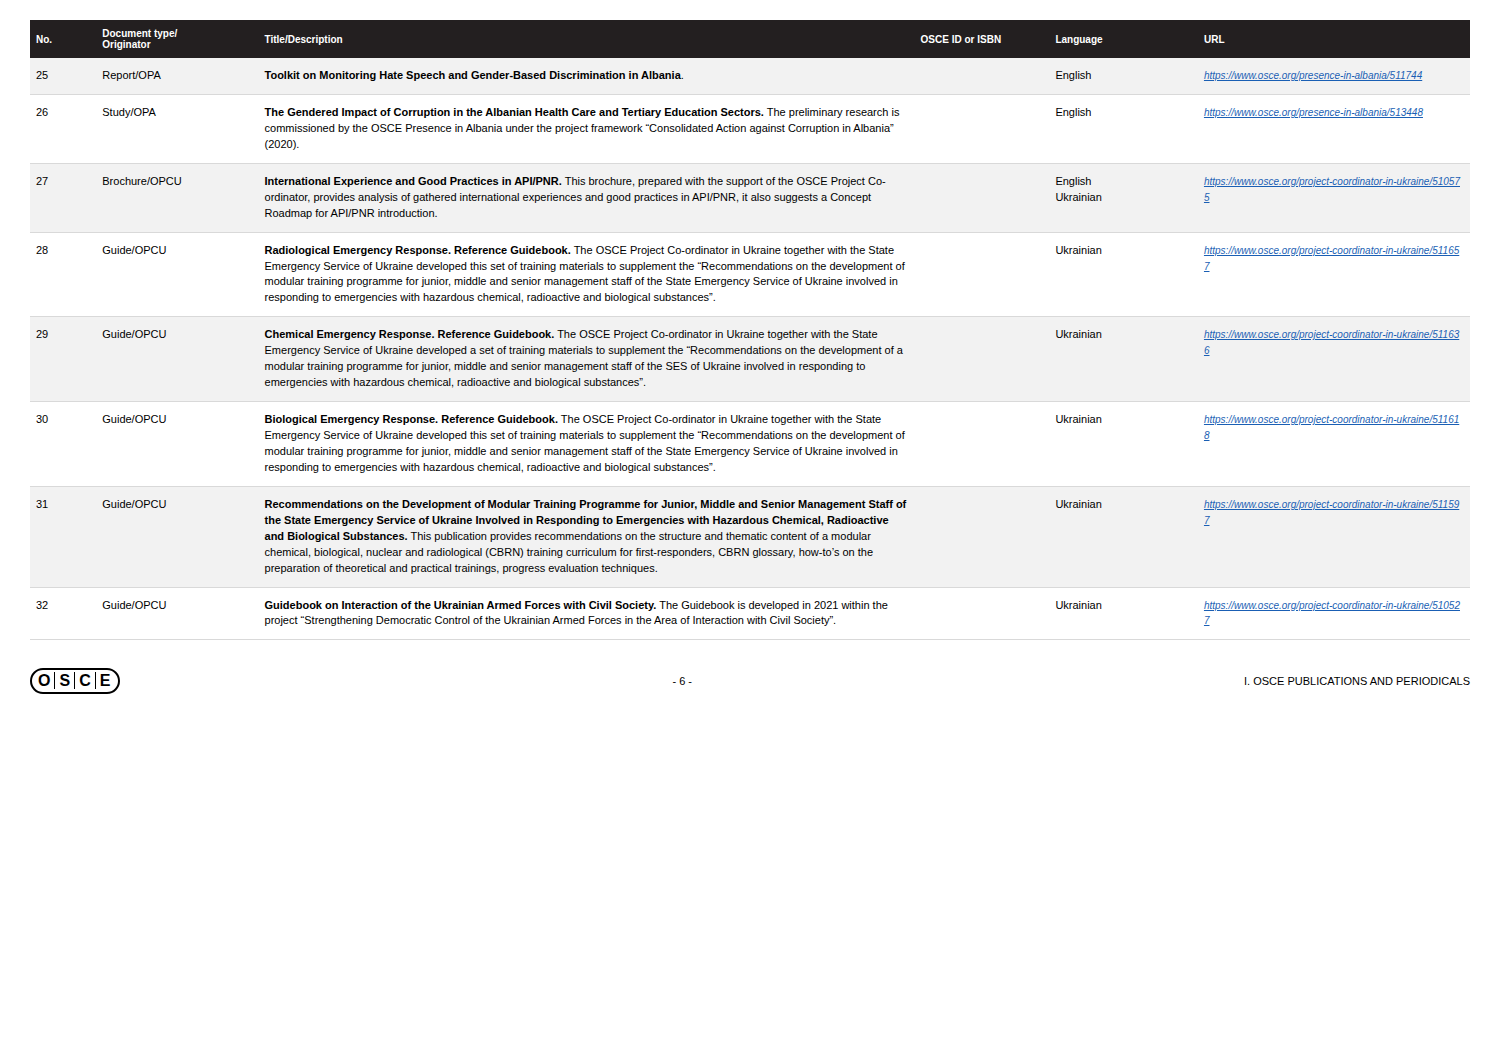| No. | Document type/ Originator | Title/Description | OSCE ID or ISBN | Language | URL |
| --- | --- | --- | --- | --- | --- |
| 25 | Report/OPA | Toolkit on Monitoring Hate Speech and Gender-Based Discrimination in Albania . | | English | https://www.osce.org/presence-in-albania/511744 |
| 26 | Study/OPA | The Gendered Impact of Corruption in the Albanian Health Care and Tertiary Education Sectors. The preliminary research is commissioned by the OSCE Presence in Albania under the project framework “Consolidated Action against Corruption in Albania” (2020). | | English | https://www.osce.org/presence-in-albania/513448 |
| 27 | Brochure/OPCU | International Experience and Good Practices in API/PNR. This brochure, prepared with the support of the OSCE Project Co-ordinator, provides analysis of gathered international experiences and good practices in API/PNR, it also suggests a Concept Roadmap for API/PNR introduction. | | English Ukrainian | https://www.osce.org/project-coordinator-in-ukraine/510575 |
| 28 | Guide/OPCU | Radiological Emergency Response. Reference Guidebook. The OSCE Project Co-ordinator in Ukraine together with the State Emergency Service of Ukraine developed this set of training materials to supplement the “Recommendations on the development of modular training programme for junior, middle and senior management staff of the State Emergency Service of Ukraine involved in responding to emergencies with hazardous chemical, radioactive and biological substances”. | | Ukrainian | https://www.osce.org/project-coordinator-in-ukraine/511657 |
| 29 | Guide/OPCU | Chemical Emergency Response. Reference Guidebook. The OSCE Project Co-ordinator in Ukraine together with the State Emergency Service of Ukraine developed a set of training materials to supplement the “Recommendations on the development of a modular training programme for junior, middle and senior management staff of the SES of Ukraine involved in responding to emergencies with hazardous chemical, radioactive and biological substances”. | | Ukrainian | https://www.osce.org/project-coordinator-in-ukraine/511636 |
| 30 | Guide/OPCU | Biological Emergency Response. Reference Guidebook. The OSCE Project Co-ordinator in Ukraine together with the State Emergency Service of Ukraine developed this set of training materials to supplement the “Recommendations on the development of modular training programme for junior, middle and senior management staff of the State Emergency Service of Ukraine involved in responding to emergencies with hazardous chemical, radioactive and biological substances”. | | Ukrainian | https://www.osce.org/project-coordinator-in-ukraine/511618 |
| 31 | Guide/OPCU | Recommendations on the Development of Modular Training Programme for Junior, Middle and Senior Management Staff of the State Emergency Service of Ukraine Involved in Responding to Emergencies with Hazardous Chemical, Radioactive and Biological Substances. This publication provides recommendations on the structure and thematic content of a modular chemical, biological, nuclear and radiological (CBRN) training curriculum for first-responders, CBRN glossary, how-to’s on the preparation of theoretical and practical trainings, progress evaluation techniques. | | Ukrainian | https://www.osce.org/project-coordinator-in-ukraine/511597 |
| 32 | Guide/OPCU | Guidebook on Interaction of the Ukrainian Armed Forces with Civil Society. The Guidebook is developed in 2021 within the project “Strengthening Democratic Control of the Ukrainian Armed Forces in the Area of Interaction with Civil Society”. | | Ukrainian | https://www.osce.org/project-coordinator-in-ukraine/510527 |
OSCE
- 6 -
I. OSCE PUBLICATIONS AND PERIODICALS